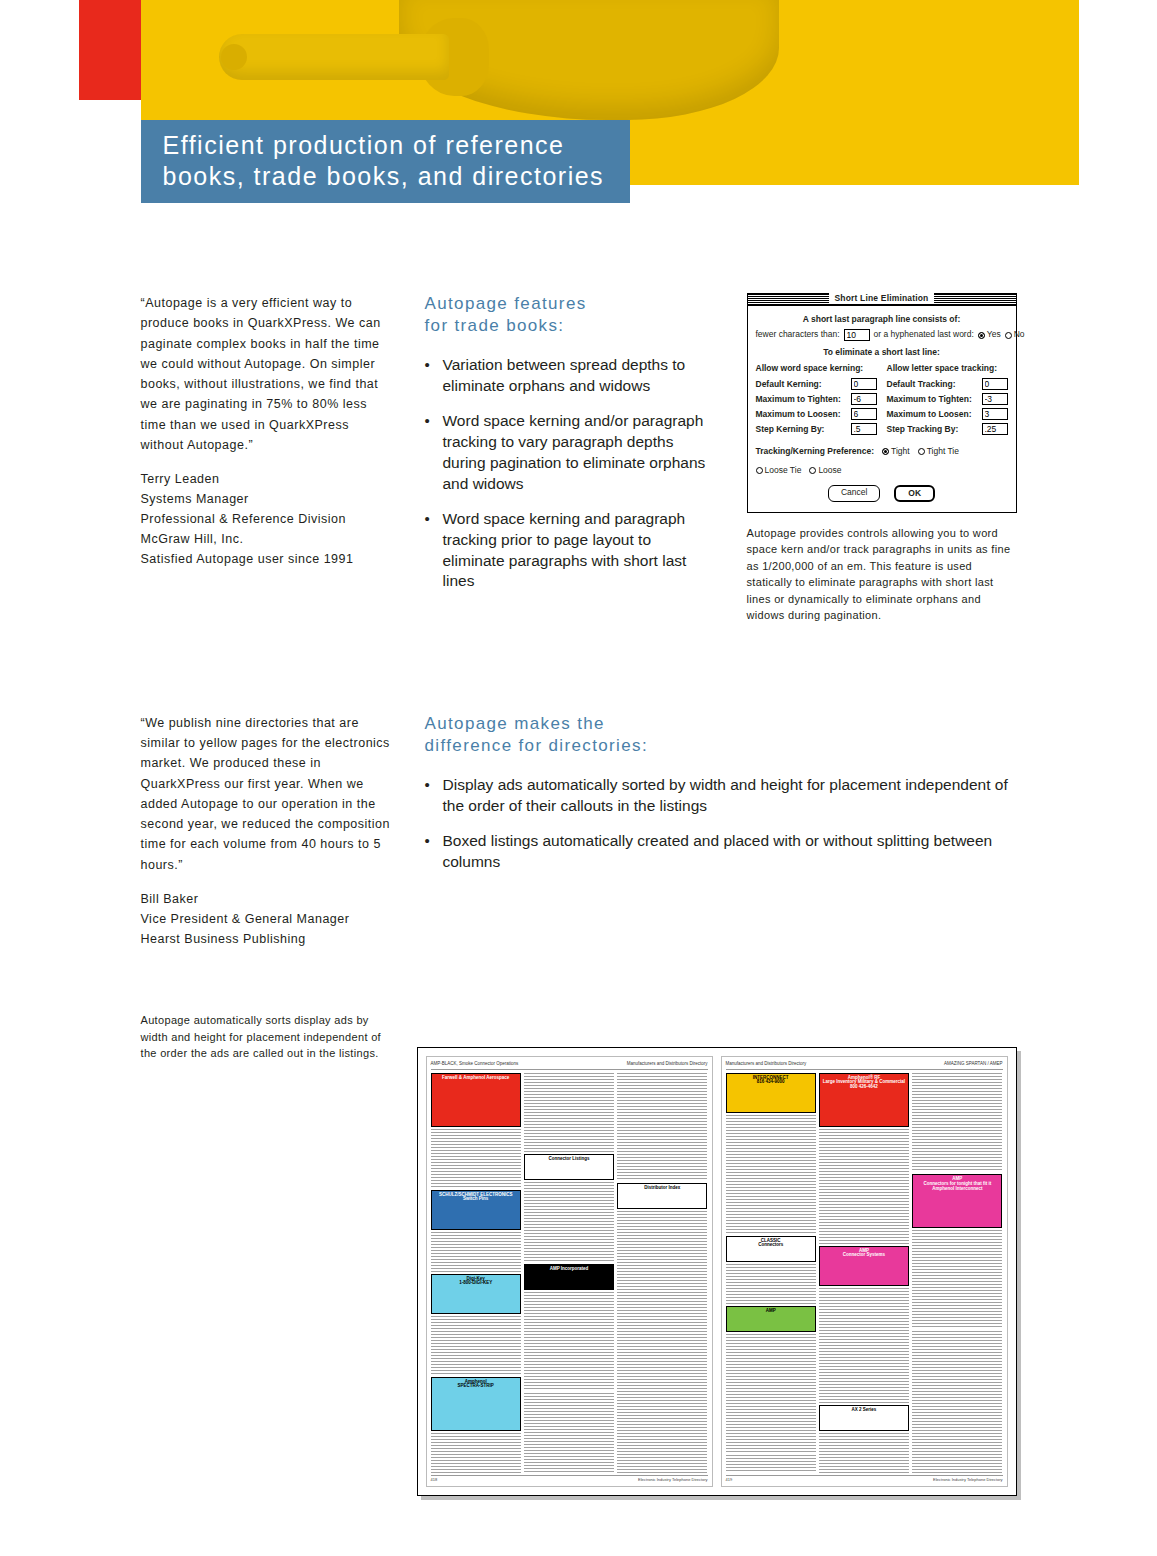Efficient production of reference
books, trade books, and directories
“Autopage is a very efficient way to produce books in QuarkXPress. We can paginate complex books in half the time we could without Autopage. On simpler books, without illustrations, we find that we are paginating in 75% to 80% less time than we used in QuarkXPress without Autopage.”
Terry Leaden
Systems Manager
Professional & Reference Division
McGraw Hill, Inc.
Satisfied Autopage user since 1991
Autopage features
for trade books:
Variation between spread depths to eliminate orphans and widows
Word space kerning and/or paragraph tracking to vary paragraph depths during pagination to eliminate orphans and widows
Word space kerning and paragraph tracking prior to page layout to eliminate paragraphs with short last lines
Short Line Elimination
A short last paragraph line consists of:
fewer characters than: or a hyphenated last word: Yes No
To eliminate a short last line:
Allow word space kerning:
Default Kerning:
Maximum to Tighten:
Maximum to Loosen:
Step Kerning By:
Allow letter space tracking:
Default Tracking:
Maximum to Tighten:
Maximum to Loosen:
Step Tracking By:
Tracking/Kerning Preference: Tight Tight Tie Loose Tie Loose
Cancel OK
Autopage provides controls allowing you to word space kern and/or track paragraphs in units as fine as 1/200,000 of an em. This feature is used statically to eliminate paragraphs with short last lines or dynamically to eliminate orphans and widows during pagination.
“We publish nine directories that are similar to yellow pages for the electronics market. We produced these in QuarkXPress our first year. When we added Autopage to our operation in the second year, we reduced the composition time for each volume from 40 hours to 5 hours.”
Bill Baker
Vice President & General Manager
Hearst Business Publishing
Autopage makes the
difference for directories:
Display ads automatically sorted by width and height for placement independent of the order of their callouts in the listings
Boxed listings automatically created and placed with or without splitting between columns
Autopage automatically sorts display ads by width and height for placement independent of the order the ads are called out in the listings.
AMP-BLACK, Smoke Connector Operations Manufacturers and Distributors Directory
Farwell & Amphenol Aerospace
SCHULZ/SCHMIDT ELECTRONICS
Switch Pins
Digi-Key
1-800-DIGI-KEY
Amphenol
SPECTRA-STRIP
Connector Listings
AMP Incorporated
Distributor Index
418 Electronic Industry Telephone Directory
Manufacturers and Distributors Directory AMAZING SPARTAN / AMEP
INTERCONNECT
816 434-9000
CLASSIC
Connectors
AMP
Amphenol® RF
Large Inventory Military & Commercial
800 426-4642
AMP
Connector Systems
AX 2 Series
AMP
Connectors for tonight that fit it
Amphenol Interconnect
419 Electronic Industry Telephone Directory